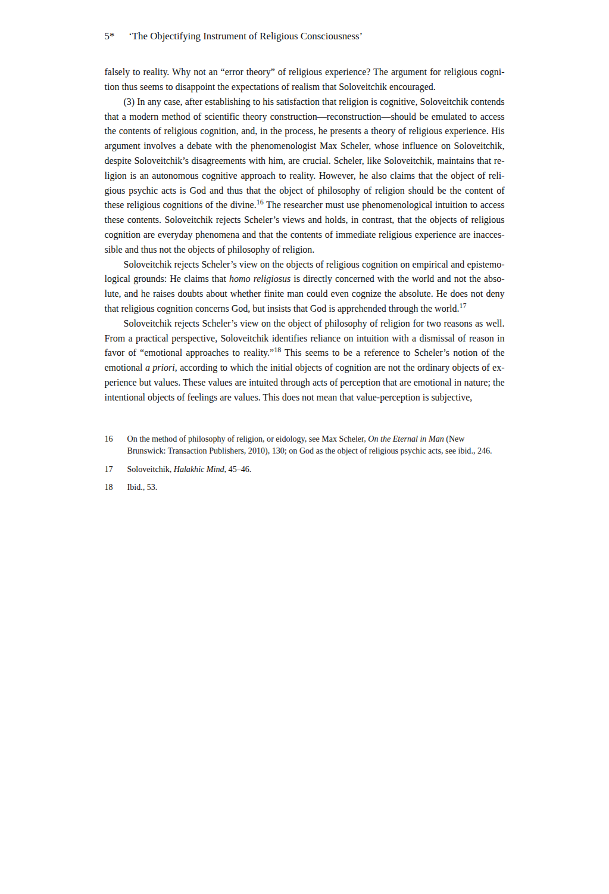5* ‘The Objectifying Instrument of Religious Consciousness’
falsely to reality. Why not an “error theory” of religious experience? The argument for religious cognition thus seems to disappoint the expectations of realism that Soloveitchik encouraged.
(3) In any case, after establishing to his satisfaction that religion is cognitive, Soloveitchik contends that a modern method of scientific theory construction—reconstruction—should be emulated to access the contents of religious cognition, and, in the process, he presents a theory of religious experience. His argument involves a debate with the phenomenologist Max Scheler, whose influence on Soloveitchik, despite Soloveitchik’s disagreements with him, are crucial. Scheler, like Soloveitchik, maintains that religion is an autonomous cognitive approach to reality. However, he also claims that the object of religious psychic acts is God and thus that the object of philosophy of religion should be the content of these religious cognitions of the divine.16 The researcher must use phenomenological intuition to access these contents. Soloveitchik rejects Scheler’s views and holds, in contrast, that the objects of religious cognition are everyday phenomena and that the contents of immediate religious experience are inaccessible and thus not the objects of philosophy of religion.
Soloveitchik rejects Scheler’s view on the objects of religious cognition on empirical and epistemological grounds: He claims that homo religiosus is directly concerned with the world and not the absolute, and he raises doubts about whether finite man could even cognize the absolute. He does not deny that religious cognition concerns God, but insists that God is apprehended through the world.17
Soloveitchik rejects Scheler’s view on the object of philosophy of religion for two reasons as well. From a practical perspective, Soloveitchik identifies reliance on intuition with a dismissal of reason in favor of “emotional approaches to reality.”18 This seems to be a reference to Scheler’s notion of the emotional a priori, according to which the initial objects of cognition are not the ordinary objects of experience but values. These values are intuited through acts of perception that are emotional in nature; the intentional objects of feelings are values. This does not mean that value-perception is subjective,
16 On the method of philosophy of religion, or eidology, see Max Scheler, On the Eternal in Man (New Brunswick: Transaction Publishers, 2010), 130; on God as the object of religious psychic acts, see ibid., 246.
17 Soloveitchik, Halakhic Mind, 45–46.
18 Ibid., 53.